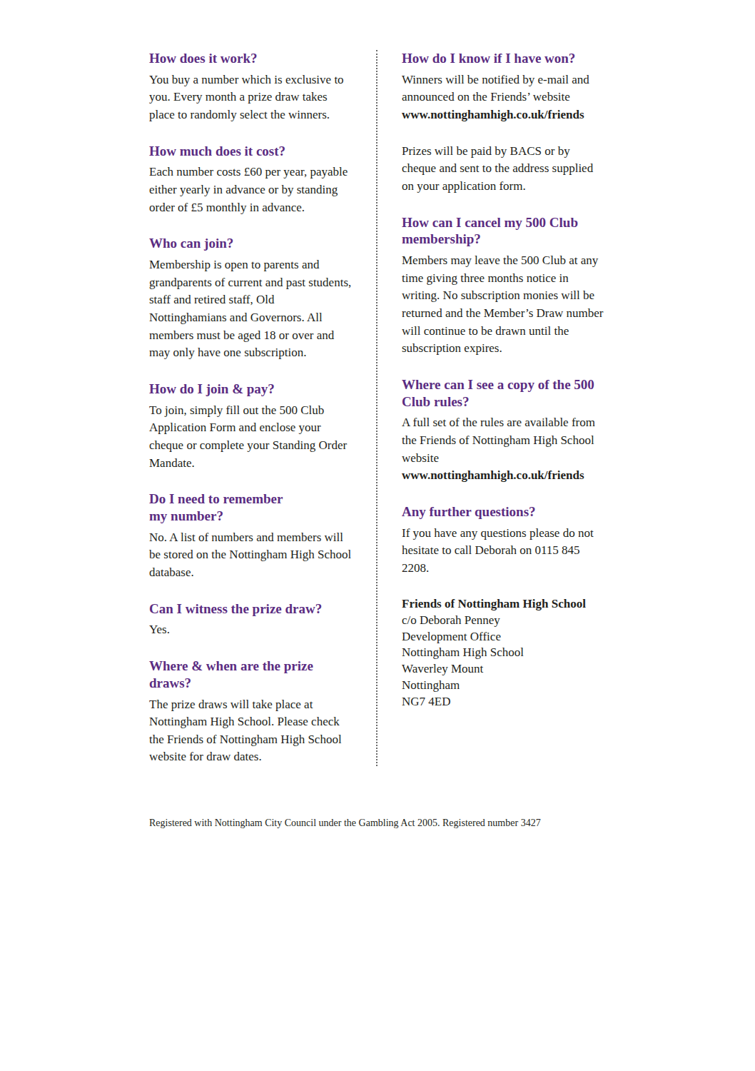How does it work?
You buy a number which is exclusive to you. Every month a prize draw takes place to randomly select the winners.
How much does it cost?
Each number costs £60 per year, payable either yearly in advance or by standing order of £5 monthly in advance.
Who can join?
Membership is open to parents and grandparents of current and past students, staff and retired staff, Old Nottinghamians and Governors. All members must be aged 18 or over and may only have one subscription.
How do I join & pay?
To join, simply fill out the 500 Club Application Form and enclose your cheque or complete your Standing Order Mandate.
Do I need to remember
my number?
No. A list of numbers and members will be stored on the Nottingham High School database.
Can I witness the prize draw?
Yes.
Where & when are the prize draws?
The prize draws will take place at Nottingham High School. Please check the Friends of Nottingham High School website for draw dates.
How do I know if I have won?
Winners will be notified by e-mail and announced on the Friends’ website
www.nottinghamhigh.co.uk/friends
Prizes will be paid by BACS or by cheque and sent to the address supplied on your application form.
How can I cancel my 500 Club membership?
Members may leave the 500 Club at any time giving three months notice in writing. No subscription monies will be returned and the Member’s Draw number will continue to be drawn until the subscription expires.
Where can I see a copy of the 500 Club rules?
A full set of the rules are available from the Friends of Nottingham High School website
www.nottinghamhigh.co.uk/friends
Any further questions?
If you have any questions please do not hesitate to call Deborah on 0115 845 2208.
Friends of Nottingham High School
c/o Deborah Penney
Development Office
Nottingham High School
Waverley Mount
Nottingham
NG7 4ED
Registered with Nottingham City Council under the Gambling Act 2005. Registered number 3427